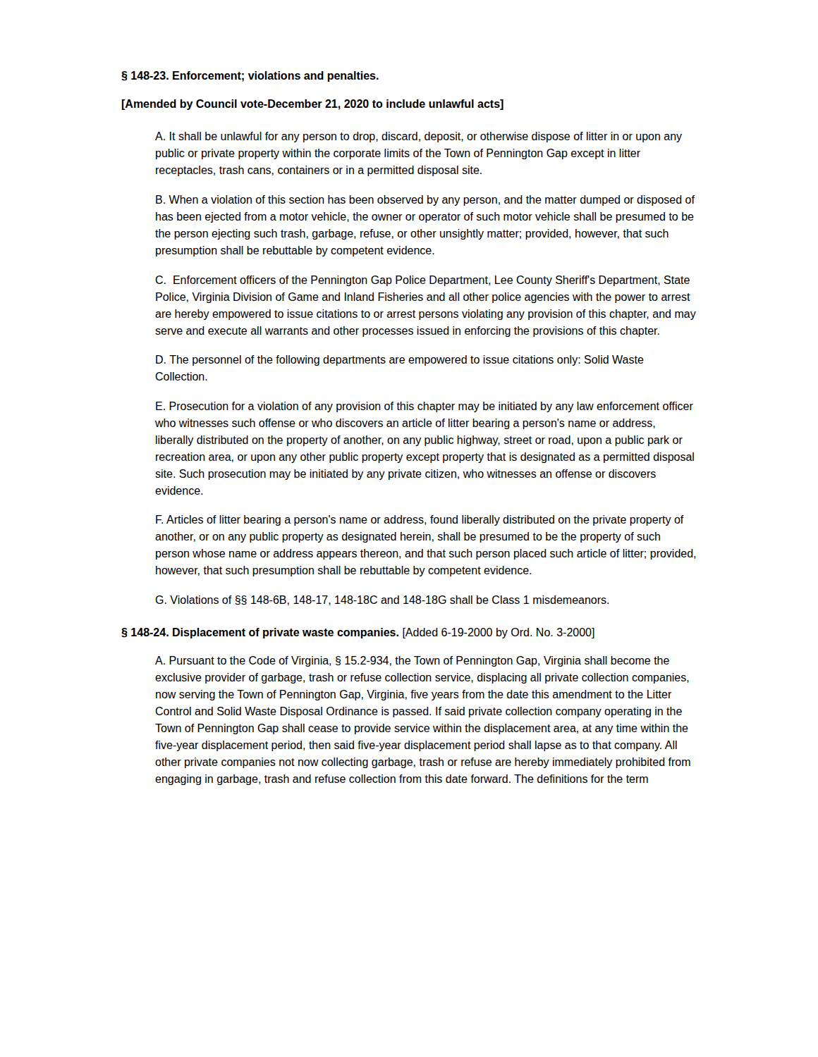§ 148-23. Enforcement; violations and penalties.
[Amended by Council vote-December 21, 2020 to include unlawful acts]
A. It shall be unlawful for any person to drop, discard, deposit, or otherwise dispose of litter in or upon any public or private property within the corporate limits of the Town of Pennington Gap except in litter receptacles, trash cans, containers or in a permitted disposal site.
B. When a violation of this section has been observed by any person, and the matter dumped or disposed of has been ejected from a motor vehicle, the owner or operator of such motor vehicle shall be presumed to be the person ejecting such trash, garbage, refuse, or other unsightly matter; provided, however, that such presumption shall be rebuttable by competent evidence.
C. Enforcement officers of the Pennington Gap Police Department, Lee County Sheriff's Department, State Police, Virginia Division of Game and Inland Fisheries and all other police agencies with the power to arrest are hereby empowered to issue citations to or arrest persons violating any provision of this chapter, and may serve and execute all warrants and other processes issued in enforcing the provisions of this chapter.
D. The personnel of the following departments are empowered to issue citations only: Solid Waste Collection.
E. Prosecution for a violation of any provision of this chapter may be initiated by any law enforcement officer who witnesses such offense or who discovers an article of litter bearing a person's name or address, liberally distributed on the property of another, on any public highway, street or road, upon a public park or recreation area, or upon any other public property except property that is designated as a permitted disposal site. Such prosecution may be initiated by any private citizen, who witnesses an offense or discovers evidence.
F. Articles of litter bearing a person's name or address, found liberally distributed on the private property of another, or on any public property as designated herein, shall be presumed to be the property of such person whose name or address appears thereon, and that such person placed such article of litter; provided, however, that such presumption shall be rebuttable by competent evidence.
G. Violations of §§ 148-6B, 148-17, 148-18C and 148-18G shall be Class 1 misdemeanors.
§ 148-24. Displacement of private waste companies. [Added 6-19-2000 by Ord. No. 3-2000]
A. Pursuant to the Code of Virginia, § 15.2-934, the Town of Pennington Gap, Virginia shall become the exclusive provider of garbage, trash or refuse collection service, displacing all private collection companies, now serving the Town of Pennington Gap, Virginia, five years from the date this amendment to the Litter Control and Solid Waste Disposal Ordinance is passed. If said private collection company operating in the Town of Pennington Gap shall cease to provide service within the displacement area, at any time within the five-year displacement period, then said five-year displacement period shall lapse as to that company. All other private companies not now collecting garbage, trash or refuse are hereby immediately prohibited from engaging in garbage, trash and refuse collection from this date forward. The definitions for the term